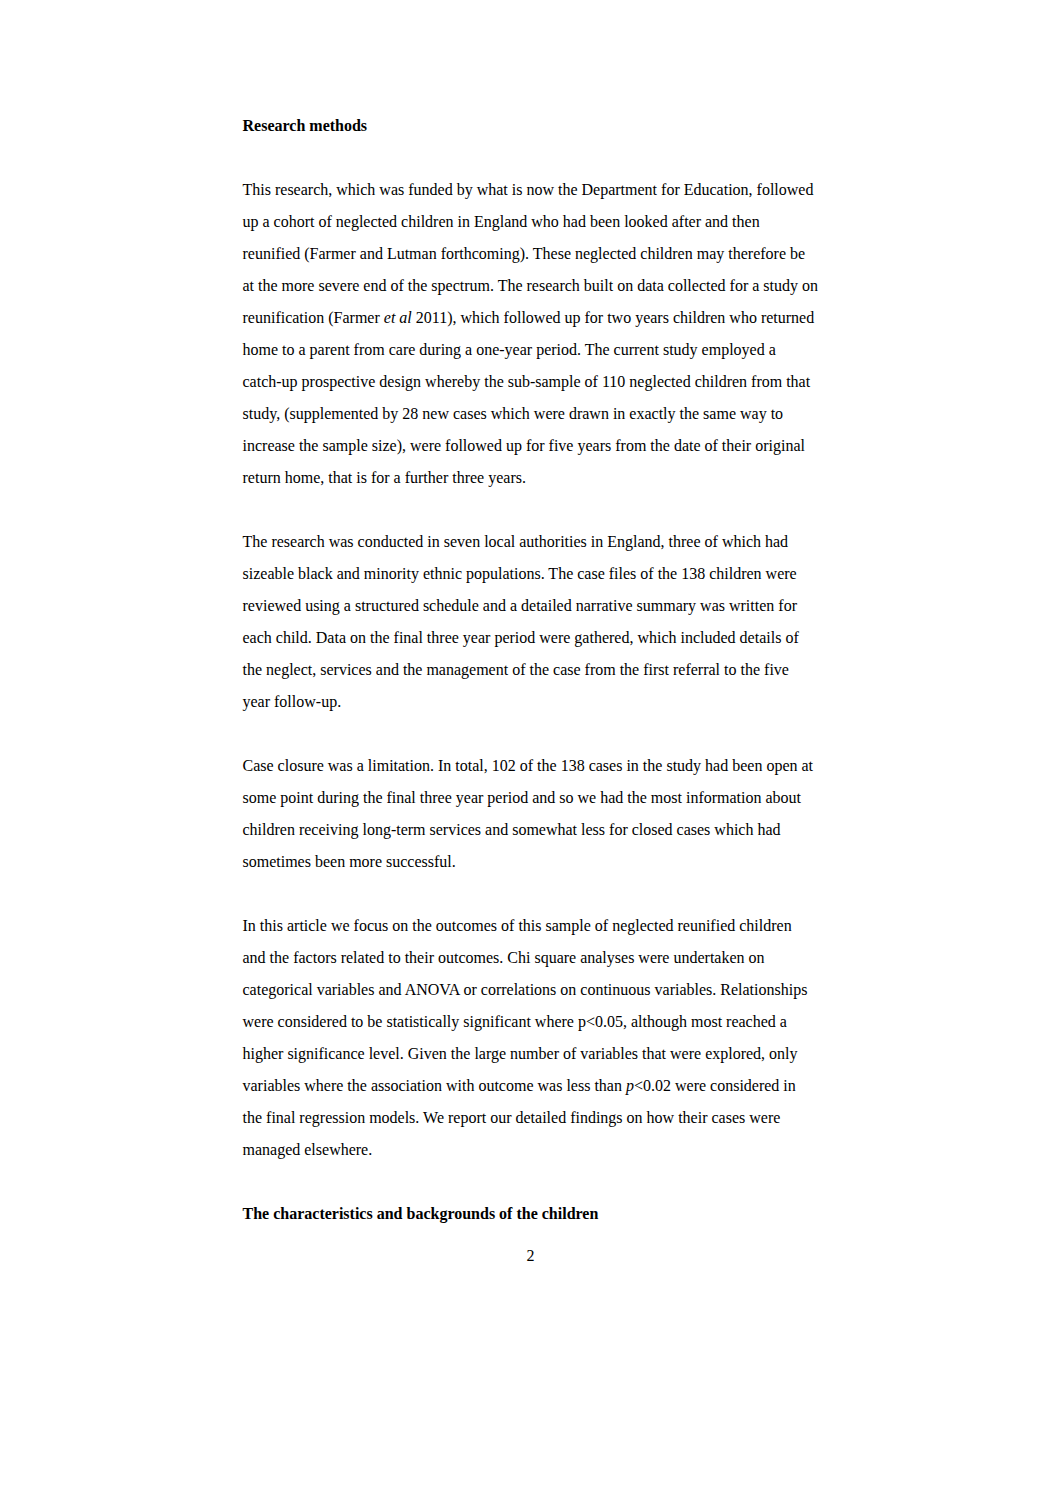Research methods
This research, which was funded by what is now the Department for Education, followed up a cohort of neglected children in England who had been looked after and then reunified (Farmer and Lutman forthcoming). These neglected children may therefore be at the more severe end of the spectrum. The research built on data collected for a study on reunification (Farmer et al 2011), which followed up for two years children who returned home to a parent from care during a one-year period. The current study employed a catch-up prospective design whereby the sub-sample of 110 neglected children from that study, (supplemented by 28 new cases which were drawn in exactly the same way to increase the sample size), were followed up for five years from the date of their original return home, that is for a further three years.
The research was conducted in seven local authorities in England, three of which had sizeable black and minority ethnic populations. The case files of the 138 children were reviewed using a structured schedule and a detailed narrative summary was written for each child. Data on the final three year period were gathered, which included details of the neglect, services and the management of the case from the first referral to the five year follow-up.
Case closure was a limitation. In total, 102 of the 138 cases in the study had been open at some point during the final three year period and so we had the most information about children receiving long-term services and somewhat less for closed cases which had sometimes been more successful.
In this article we focus on the outcomes of this sample of neglected reunified children and the factors related to their outcomes. Chi square analyses were undertaken on categorical variables and ANOVA or correlations on continuous variables. Relationships were considered to be statistically significant where p<0.05, although most reached a higher significance level. Given the large number of variables that were explored, only variables where the association with outcome was less than p<0.02 were considered in the final regression models. We report our detailed findings on how their cases were managed elsewhere.
The characteristics and backgrounds of the children
2